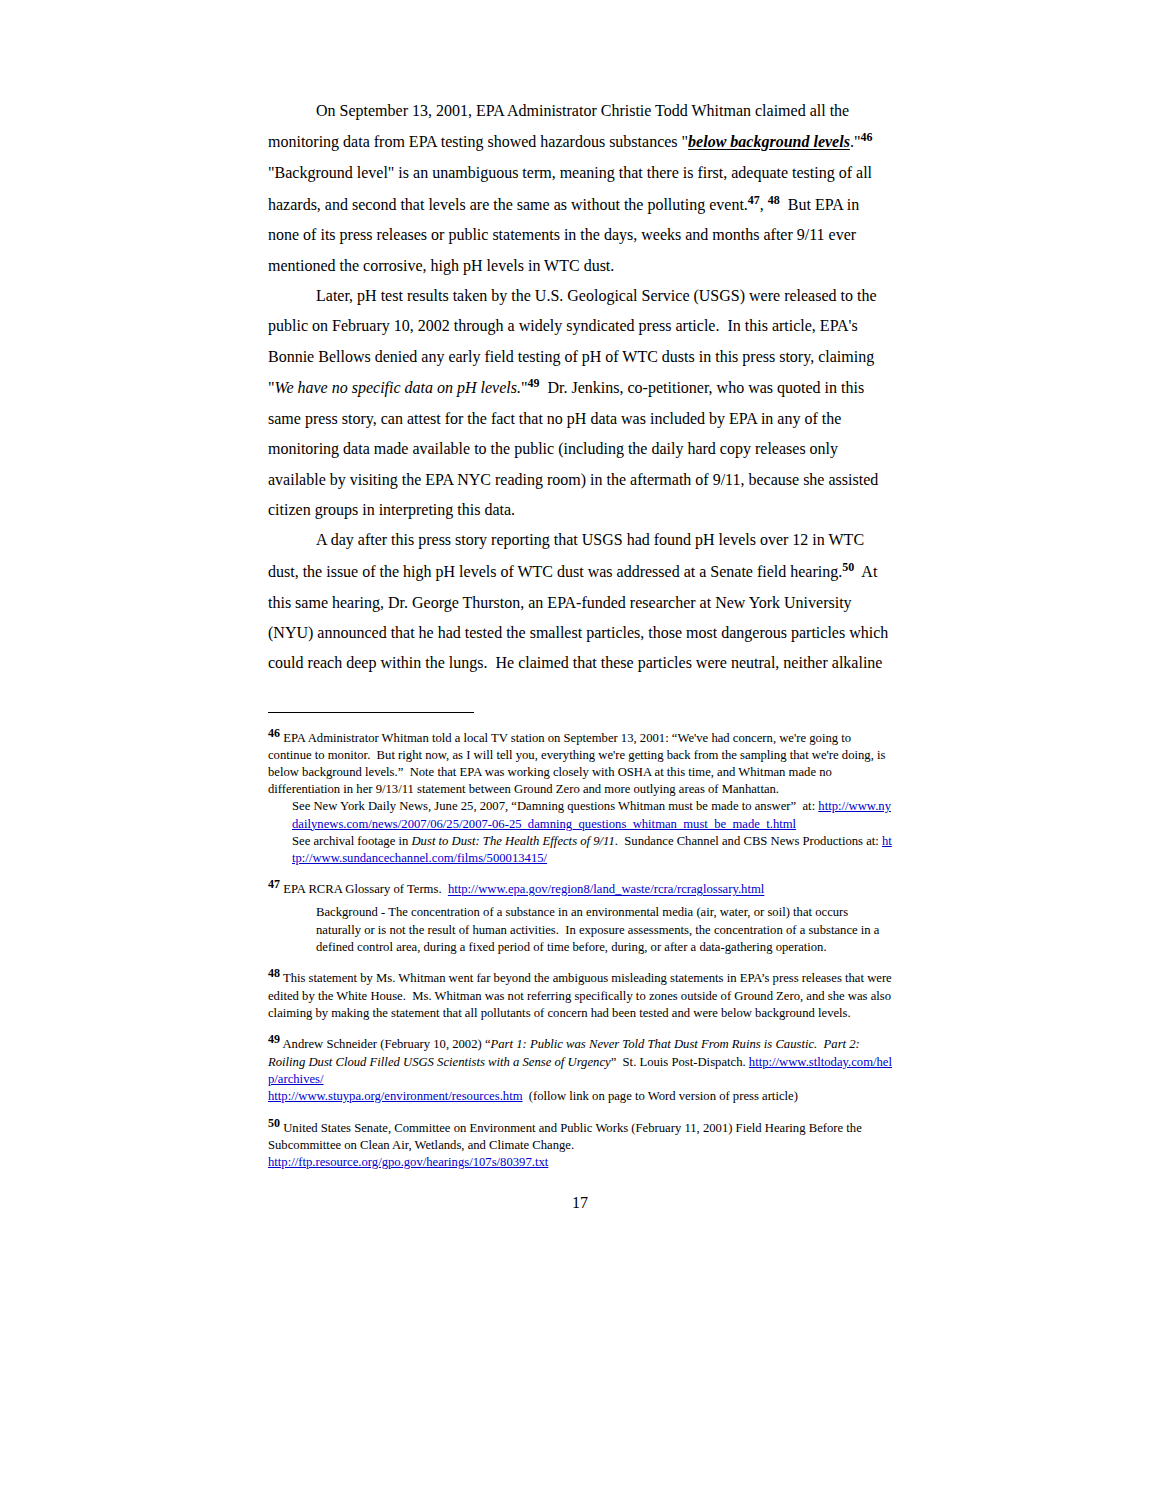On September 13, 2001, EPA Administrator Christie Todd Whitman claimed all the monitoring data from EPA testing showed hazardous substances "below background levels."46 "Background level" is an unambiguous term, meaning that there is first, adequate testing of all hazards, and second that levels are the same as without the polluting event.47, 48 But EPA in none of its press releases or public statements in the days, weeks and months after 9/11 ever mentioned the corrosive, high pH levels in WTC dust.
Later, pH test results taken by the U.S. Geological Service (USGS) were released to the public on February 10, 2002 through a widely syndicated press article. In this article, EPA's Bonnie Bellows denied any early field testing of pH of WTC dusts in this press story, claiming "We have no specific data on pH levels."49 Dr. Jenkins, co-petitioner, who was quoted in this same press story, can attest for the fact that no pH data was included by EPA in any of the monitoring data made available to the public (including the daily hard copy releases only available by visiting the EPA NYC reading room) in the aftermath of 9/11, because she assisted citizen groups in interpreting this data.
A day after this press story reporting that USGS had found pH levels over 12 in WTC dust, the issue of the high pH levels of WTC dust was addressed at a Senate field hearing.50 At this same hearing, Dr. George Thurston, an EPA-funded researcher at New York University (NYU) announced that he had tested the smallest particles, those most dangerous particles which could reach deep within the lungs. He claimed that these particles were neutral, neither alkaline
46 EPA Administrator Whitman told a local TV station on September 13, 2001: “We've had concern, we're going to continue to monitor. But right now, as I will tell you, everything we're getting back from the sampling that we're doing, is below background levels.” Note that EPA was working closely with OSHA at this time, and Whitman made no differentiation in her 9/13/11 statement between Ground Zero and more outlying areas of Manhattan. See New York Daily News, June 25, 2007, “Damning questions Whitman must be made to answer” at: http://www.nydailynews.com/news/2007/06/25/2007-06-25_damning_questions_whitman_must_be_made_t.html See archival footage in Dust to Dust: The Health Effects of 9/11. Sundance Channel and CBS News Productions at: http://www.sundancechannel.com/films/500013415/
47 EPA RCRA Glossary of Terms. http://www.epa.gov/region8/land_waste/rcra/rcraglossary.html Background - The concentration of a substance in an environmental media (air, water, or soil) that occurs naturally or is not the result of human activities. In exposure assessments, the concentration of a substance in a defined control area, during a fixed period of time before, during, or after a data-gathering operation.
48 This statement by Ms. Whitman went far beyond the ambiguous misleading statements in EPA’s press releases that were edited by the White House. Ms. Whitman was not referring specifically to zones outside of Ground Zero, and she was also claiming by making the statement that all pollutants of concern had been tested and were below background levels.
49 Andrew Schneider (February 10, 2002) “Part 1: Public was Never Told That Dust From Ruins is Caustic. Part 2: Roiling Dust Cloud Filled USGS Scientists with a Sense of Urgency” St. Louis Post-Dispatch. http://www.stltoday.com/help/archives/
http://www.stuypa.org/environment/resources.htm (follow link on page to Word version of press article)
50 United States Senate, Committee on Environment and Public Works (February 11, 2001) Field Hearing Before the Subcommittee on Clean Air, Wetlands, and Climate Change.
http://ftp.resource.org/gpo.gov/hearings/107s/80397.txt
17